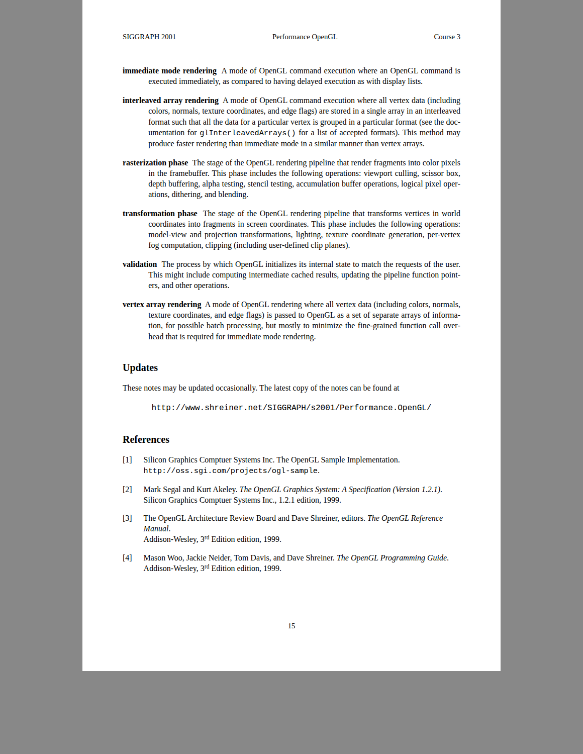SIGGRAPH 2001
Performance OpenGL
Course 3
immediate mode rendering
immediate mode rendering A mode of OpenGL command execution where an OpenGL command is executed immediately, as compared to having delayed execution as with display lists.
interleaved array rendering
interleaved array rendering A mode of OpenGL command execution where all vertex data (including colors, normals, texture coordinates, and edge flags) are stored in a single array in an interleaved format such that all the data for a particular vertex is grouped in a particular format (see the documentation for glInterleavedArrays() for a list of accepted formats). This method may produce faster rendering than immediate mode in a similar manner than vertex arrays.
rasterization phase
rasterization phase The stage of the OpenGL rendering pipeline that render fragments into color pixels in the framebuffer. This phase includes the following operations: viewport culling, scissor box, depth buffering, alpha testing, stencil testing, accumulation buffer operations, logical pixel operations, dithering, and blending.
transformation phase
transformation phase The stage of the OpenGL rendering pipeline that transforms vertices in world coordinates into fragments in screen coordinates. This phase includes the following operations: model-view and projection transformations, lighting, texture coordinate generation, per-vertex fog computation, clipping (including user-defined clip planes).
validation
validation The process by which OpenGL initializes its internal state to match the requests of the user. This might include computing intermediate cached results, updating the pipeline function pointers, and other operations.
vertex array rendering
vertex array rendering A mode of OpenGL rendering where all vertex data (including colors, normals, texture coordinates, and edge flags) is passed to OpenGL as a set of separate arrays of information, for possible batch processing, but mostly to minimize the fine-grained function call overhead that is required for immediate mode rendering.
Updates
These notes may be updated occasionally. The latest copy of the notes can be found at
http://www.shreiner.net/SIGGRAPH/s2001/Performance.OpenGL/
References
Silicon Graphics Comptuer Systems Inc. The OpenGL Sample Implementation.
http://oss.sgi.com/projects/ogl-sample.
Mark Segal and Kurt Akeley. The OpenGL Graphics System: A Specification (Version 1.2.1). Silicon Graphics Comptuer Systems Inc., 1.2.1 edition, 1999.
The OpenGL Architecture Review Board and Dave Shreiner, editors. The OpenGL Reference Manual.
Addison-Wesley, 3rd Edition edition, 1999.
Mason Woo, Jackie Neider, Tom Davis, and Dave Shreiner. The OpenGL Programming Guide. Addison-Wesley, 3rd Edition edition, 1999.
15